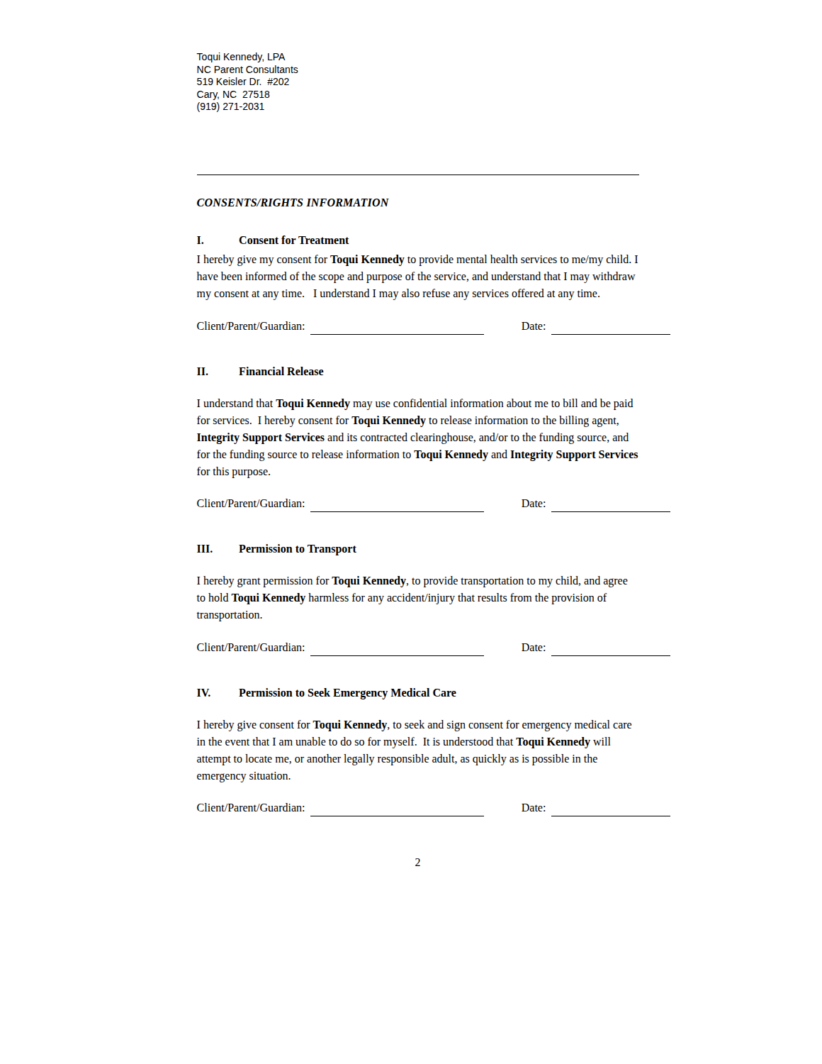Toqui Kennedy, LPA
NC Parent Consultants
519 Keisler Dr. #202
Cary, NC 27518
(919) 271-2031
CONSENTS/RIGHTS INFORMATION
I. Consent for Treatment
I hereby give my consent for Toqui Kennedy to provide mental health services to me/my child. I have been informed of the scope and purpose of the service, and understand that I may withdraw my consent at any time. I understand I may also refuse any services offered at any time.
Client/Parent/Guardian: Date:
II. Financial Release
I understand that Toqui Kennedy may use confidential information about me to bill and be paid for services. I hereby consent for Toqui Kennedy to release information to the billing agent, Integrity Support Services and its contracted clearinghouse, and/or to the funding source, and for the funding source to release information to Toqui Kennedy and Integrity Support Services for this purpose.
Client/Parent/Guardian: Date:
III. Permission to Transport
I hereby grant permission for Toqui Kennedy, to provide transportation to my child, and agree to hold Toqui Kennedy harmless for any accident/injury that results from the provision of transportation.
Client/Parent/Guardian: Date:
IV. Permission to Seek Emergency Medical Care
I hereby give consent for Toqui Kennedy, to seek and sign consent for emergency medical care in the event that I am unable to do so for myself. It is understood that Toqui Kennedy will attempt to locate me, or another legally responsible adult, as quickly as is possible in the emergency situation.
Client/Parent/Guardian: Date:
2